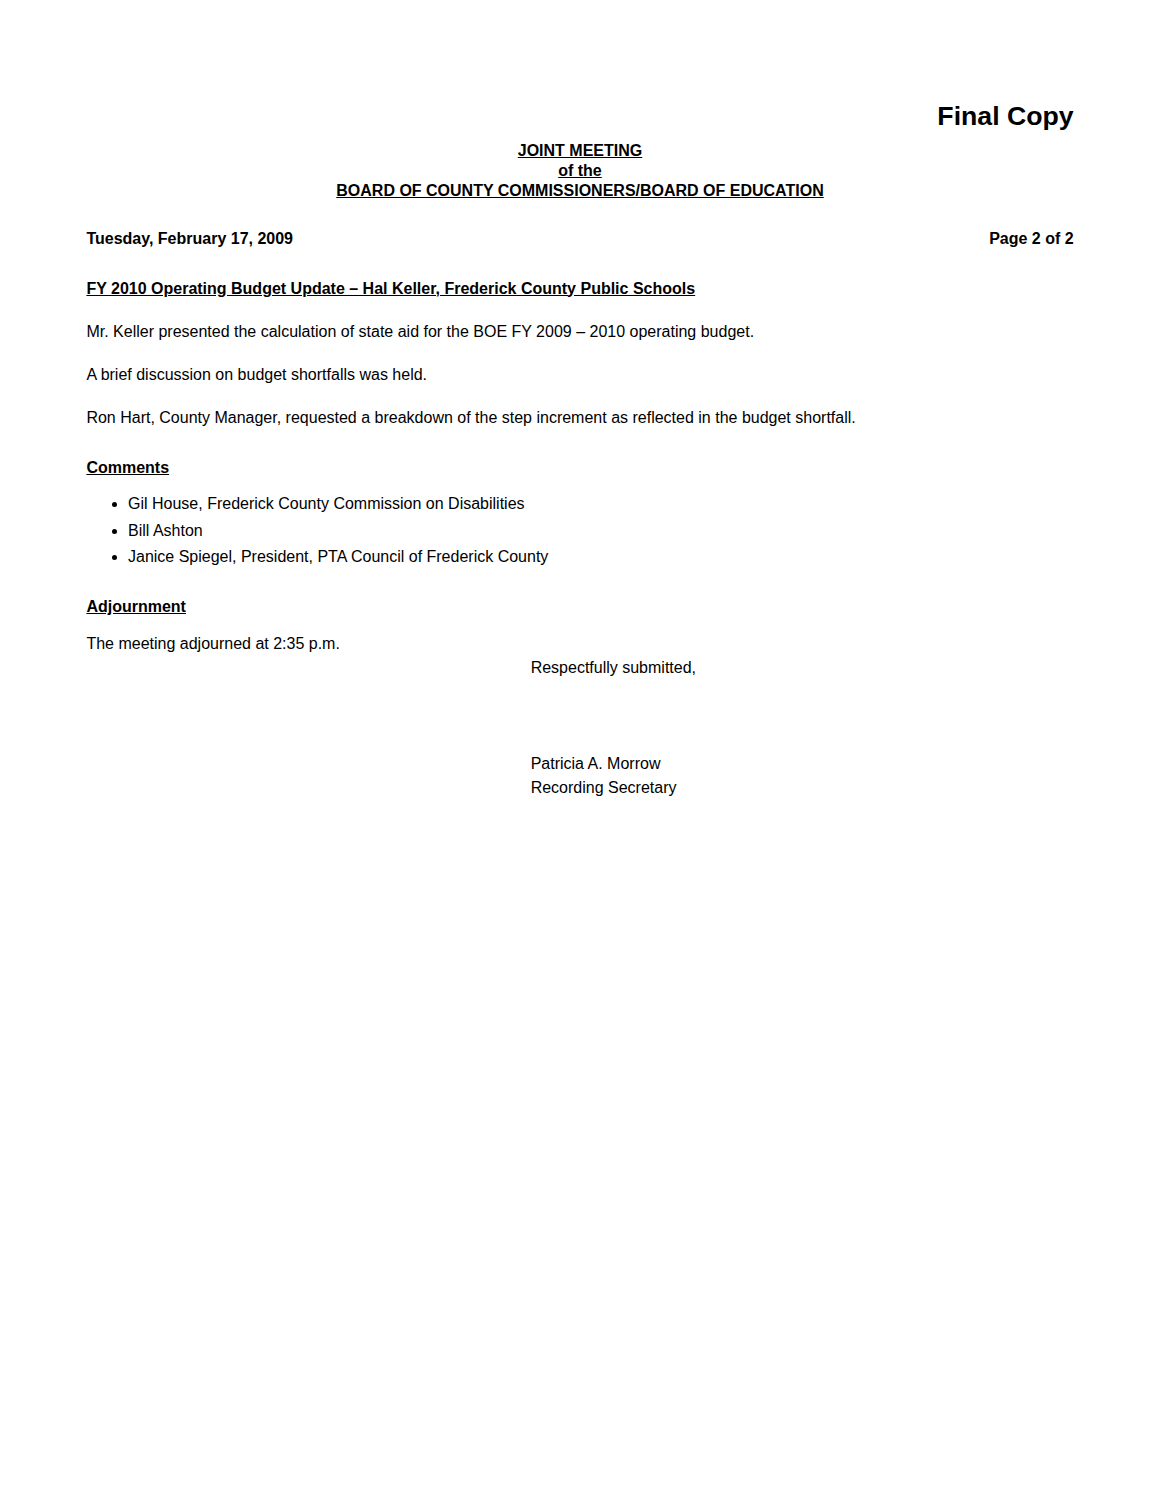Final Copy
JOINT MEETING of the BOARD OF COUNTY COMMISSIONERS/BOARD OF EDUCATION
Tuesday, February 17, 2009 Page 2 of 2
FY 2010 Operating Budget Update – Hal Keller, Frederick County Public Schools
Mr. Keller presented the calculation of state aid for the BOE FY 2009 – 2010 operating budget.
A brief discussion on budget shortfalls was held.
Ron Hart, County Manager, requested a breakdown of the step increment as reflected in the budget shortfall.
Comments
Gil House, Frederick County Commission on Disabilities
Bill Ashton
Janice Spiegel, President, PTA Council of Frederick County
Adjournment
The meeting adjourned at 2:35 p.m.
Respectfully submitted,
Patricia A. Morrow
Recording Secretary